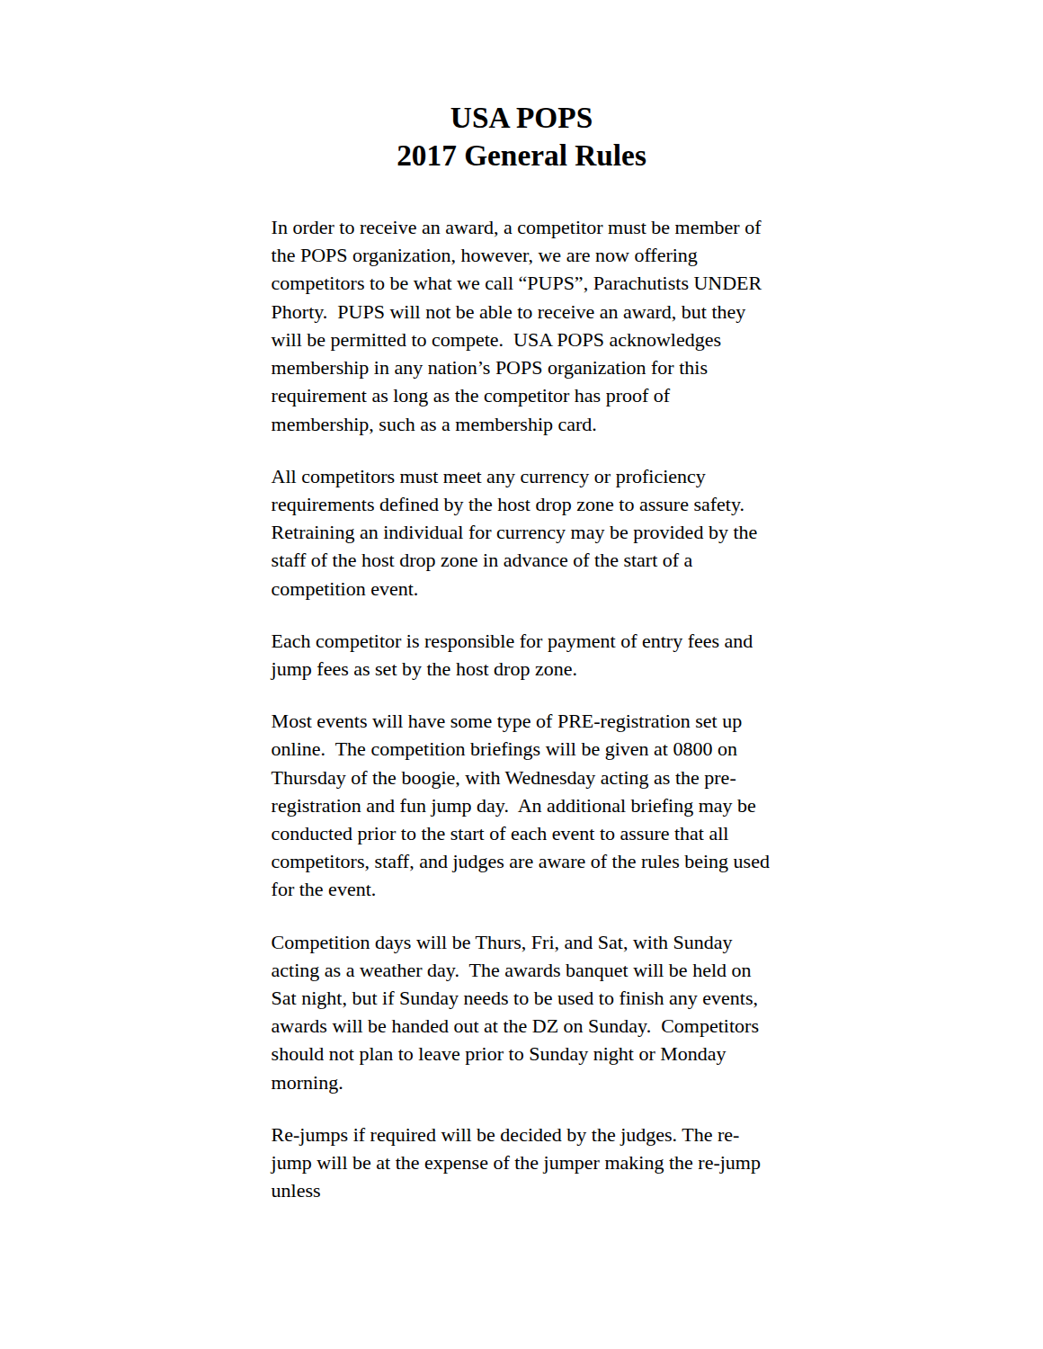USA POPS
2017 General Rules
In order to receive an award, a competitor must be member of the POPS organization, however, we are now offering competitors to be what we call “PUPS”, Parachutists UNDER Phorty. PUPS will not be able to receive an award, but they will be permitted to compete. USA POPS acknowledges membership in any nation’s POPS organization for this requirement as long as the competitor has proof of membership, such as a membership card.
All competitors must meet any currency or proficiency requirements defined by the host drop zone to assure safety. Retraining an individual for currency may be provided by the staff of the host drop zone in advance of the start of a competition event.
Each competitor is responsible for payment of entry fees and jump fees as set by the host drop zone.
Most events will have some type of PRE-registration set up online. The competition briefings will be given at 0800 on Thursday of the boogie, with Wednesday acting as the pre-registration and fun jump day. An additional briefing may be conducted prior to the start of each event to assure that all competitors, staff, and judges are aware of the rules being used for the event.
Competition days will be Thurs, Fri, and Sat, with Sunday acting as a weather day. The awards banquet will be held on Sat night, but if Sunday needs to be used to finish any events, awards will be handed out at the DZ on Sunday. Competitors should not plan to leave prior to Sunday night or Monday morning.
Re-jumps if required will be decided by the judges. The re-jump will be at the expense of the jumper making the re-jump unless